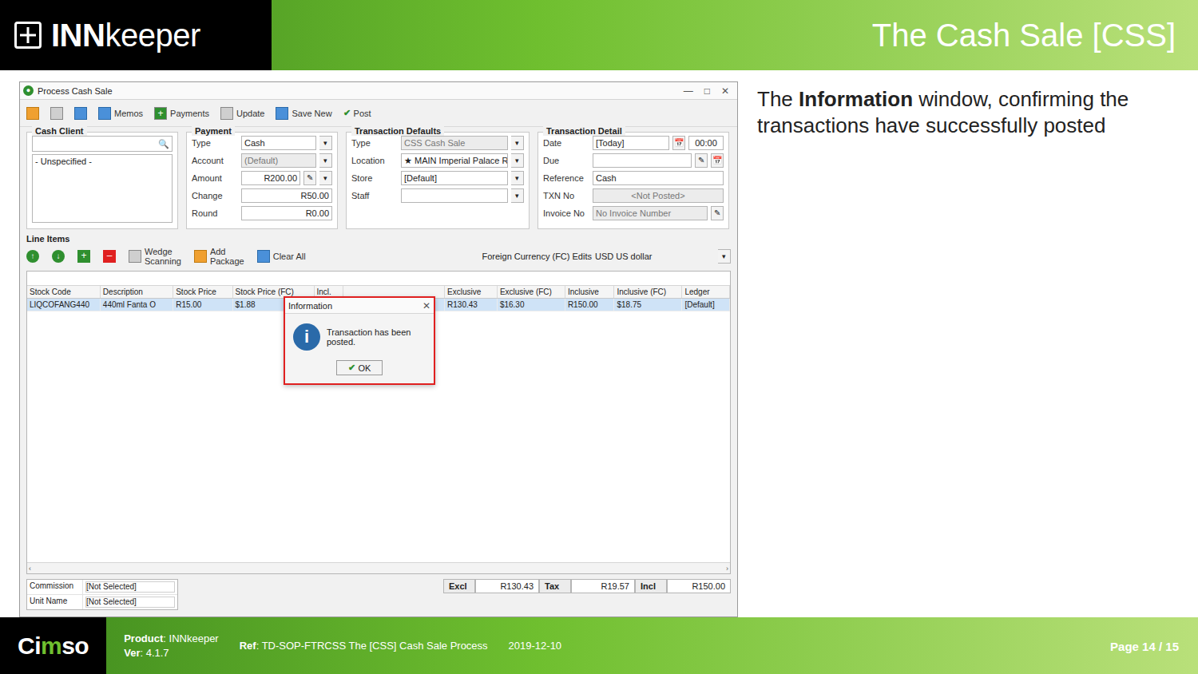INNkeeper
The Cash Sale [CSS]
● Process Cash Sale —□✕
Memos + Payments Update Save New ✔ Post
Cash Client
🔍
- Unspecified -
Payment
Type
Cash
▾
Account
(Default)
▾
Amount
R200.00
✎
▾
Change
R50.00
Round
R0.00
Transaction Defaults
Type
CSS Cash Sale
▾
Location
★ MAIN Imperial Palace Rooms
▾
Store
[Default]
▾
Staff
▾
Transaction Detail
Date
[Today]
📅
00:00
Due
✎
📅
Reference
Cash
TXN No
<Not Posted>
Invoice No
No Invoice Number
✎
Line Items
↑ ↓ + – Wedge
Scanning Add
Package Clear All Foreign Currency (FC) Edits USD US dollar ▾
| Stock Code | Description | Stock Price | Stock Price (FC) | Incl. | | Exclusive | Exclusive (FC) | Inclusive | Inclusive (FC) | Ledger |
| --- | --- | --- | --- | --- | --- | --- | --- | --- | --- | --- |
| LIQCOFANG440 | 440ml Fanta O | R15.00 | $1.88 | ✔ | | R130.43 | $16.30 | R150.00 | $18.75 | [Default] |
‹›
Commission
[Not Selected]
Unit Name
[Not Selected]
Excl
R130.43
Tax
R19.57
Incl
R150.00
Information✕
i
Transaction has been posted.
✔ OK
The Information window, confirming the transactions have successfully posted
Cimso
Product: INNkeeper
Ver: 4.1.7
Ref: TD-SOP-FTRCSS The [CSS] Cash Sale Process
2019-12-10
Page 14 / 15